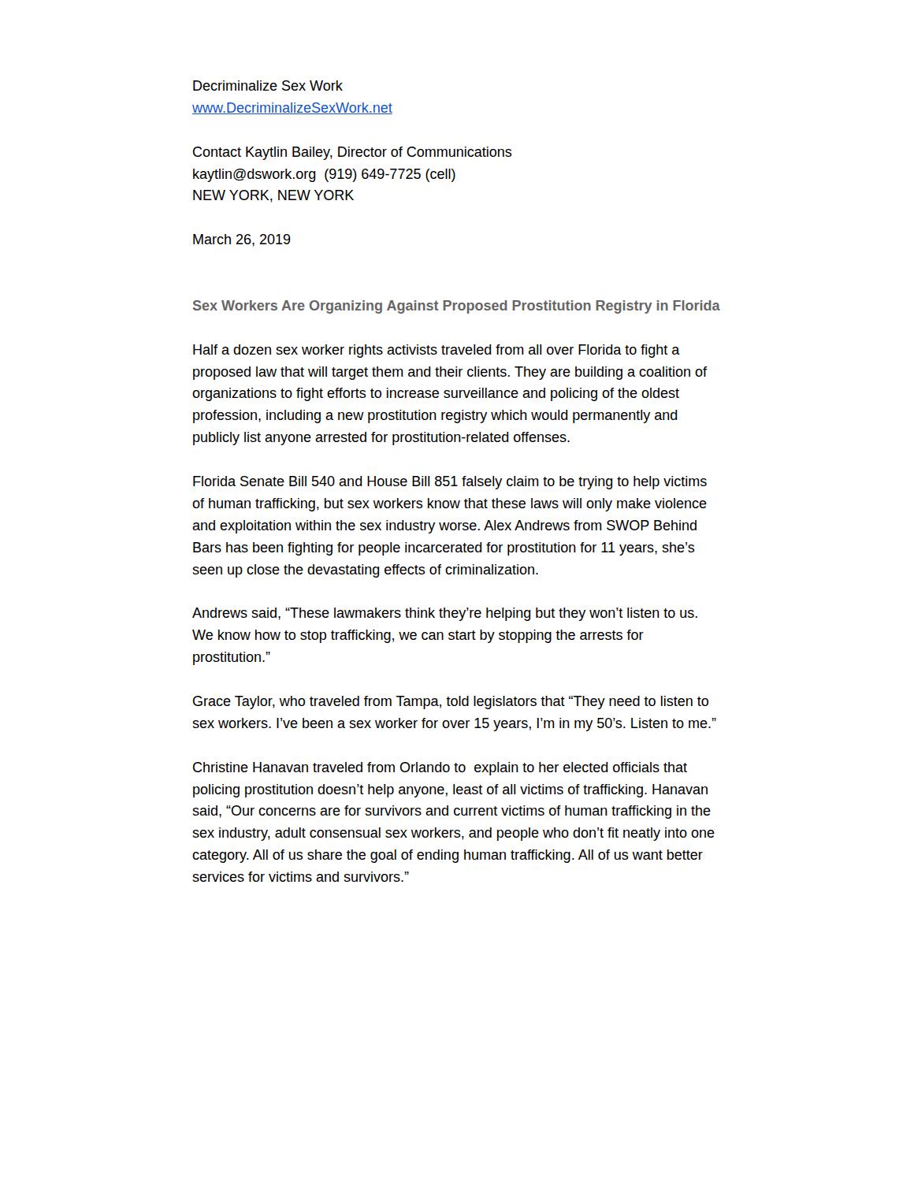Decriminalize Sex Work
www.DecriminalizeSexWork.net
Contact Kaytlin Bailey, Director of Communications
kaytlin@dswork.org (919) 649-7725 (cell)
NEW YORK, NEW YORK
March 26, 2019
Sex Workers Are Organizing Against Proposed Prostitution Registry in Florida
Half a dozen sex worker rights activists traveled from all over Florida to fight a proposed law that will target them and their clients. They are building a coalition of organizations to fight efforts to increase surveillance and policing of the oldest profession, including a new prostitution registry which would permanently and publicly list anyone arrested for prostitution-related offenses.
Florida Senate Bill 540 and House Bill 851 falsely claim to be trying to help victims of human trafficking, but sex workers know that these laws will only make violence and exploitation within the sex industry worse. Alex Andrews from SWOP Behind Bars has been fighting for people incarcerated for prostitution for 11 years, she’s seen up close the devastating effects of criminalization.
Andrews said, “These lawmakers think they’re helping but they won’t listen to us. We know how to stop trafficking, we can start by stopping the arrests for prostitution.”
Grace Taylor, who traveled from Tampa, told legislators that “They need to listen to sex workers. I’ve been a sex worker for over 15 years, I’m in my 50’s. Listen to me.”
Christine Hanavan traveled from Orlando to explain to her elected officials that policing prostitution doesn’t help anyone, least of all victims of trafficking. Hanavan said, “Our concerns are for survivors and current victims of human trafficking in the sex industry, adult consensual sex workers, and people who don’t fit neatly into one category. All of us share the goal of ending human trafficking. All of us want better services for victims and survivors.”